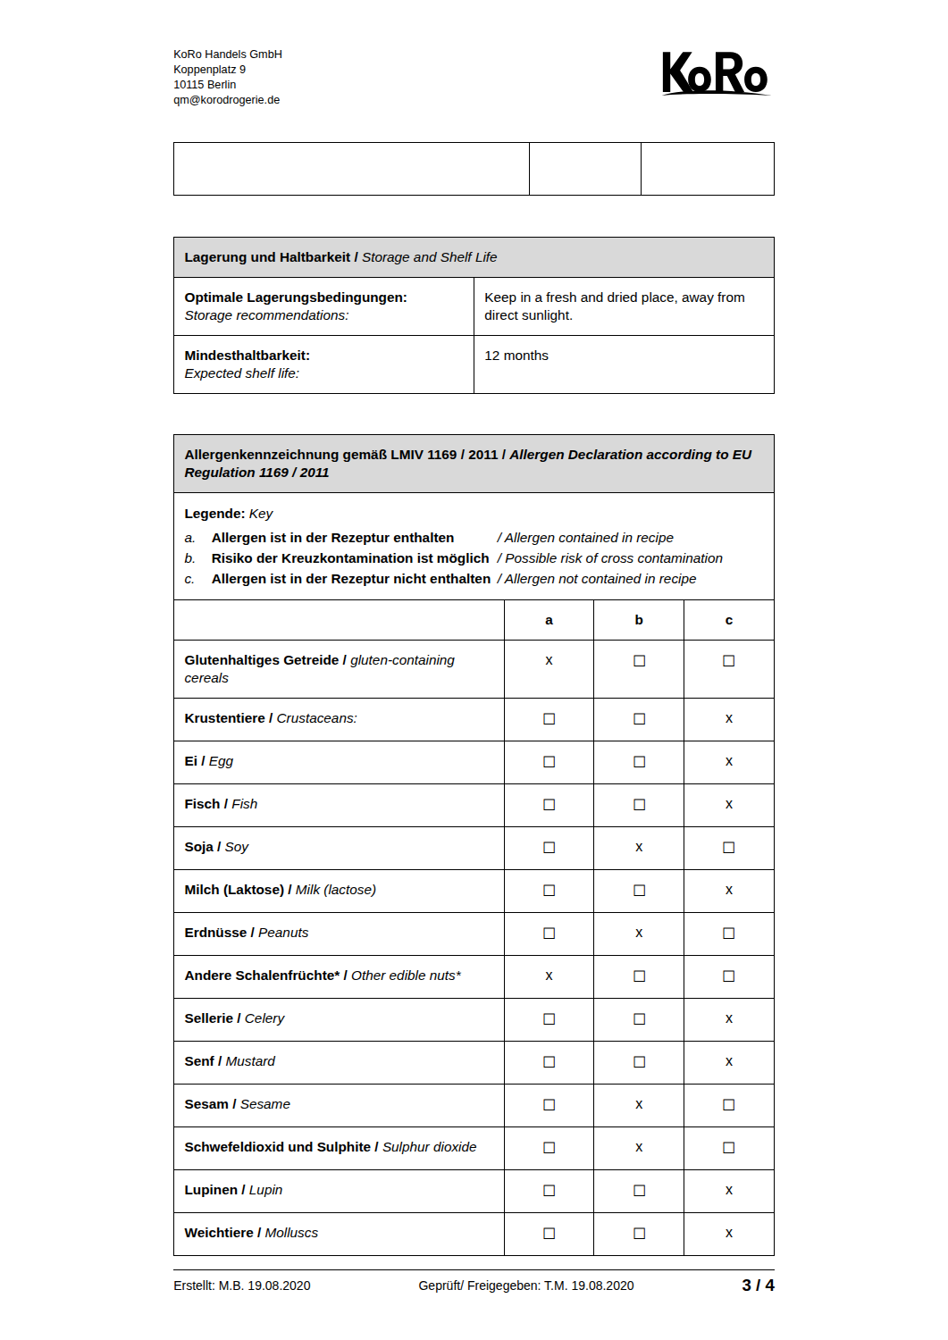KoRo Handels GmbH
Koppenplatz 9
10115 Berlin
qm@korodrogerie.de
| Lagerung und Haltbarkeit / Storage and Shelf Life |
| Optimale Lagerungsbedingungen: Storage recommendations: | Keep in a fresh and dried place, away from direct sunlight. |
| Mindesthaltbarkeit: Expected shelf life: | 12 months |
| Allergenkennzeichnung gemäß LMIV 1169 / 2011 / Allergen Declaration according to EU Regulation 1169 / 2011 |
| Legende: Key / a. / Allergen ist in der Rezeptur enthalten / / Allergen contained in recipe / / b. / Risiko der Kreuzkontamination ist möglich / / Possible risk of cross contamination / / c. / Allergen ist in der Rezeptur nicht enthalten / / Allergen not contained in recipe / |
| | a | b | c |
| Glutenhaltiges Getreide / gluten-containing cereals | x | | |
| Krustentiere / Crustaceans: | | | x |
| Ei / Egg | | | x |
| Fisch / Fish | | | x |
| Soja / Soy | | x | |
| Milch (Laktose) / Milk (lactose) | | | x |
| Erdnüsse / Peanuts | | x | |
| Andere Schalenfrüchte* / Other edible nuts* | x | | |
| Sellerie / Celery | | | x |
| Senf / Mustard | | | x |
| Sesam / Sesame | | x | |
| Schwefeldioxid und Sulphite / Sulphur dioxide | | x | |
| Lupinen / Lupin | | | x |
| Weichtiere / Molluscs | | | x |
Erstellt: M.B. 19.08.2020
Geprüft/ Freigegeben: T.M. 19.08.2020
3 / 4